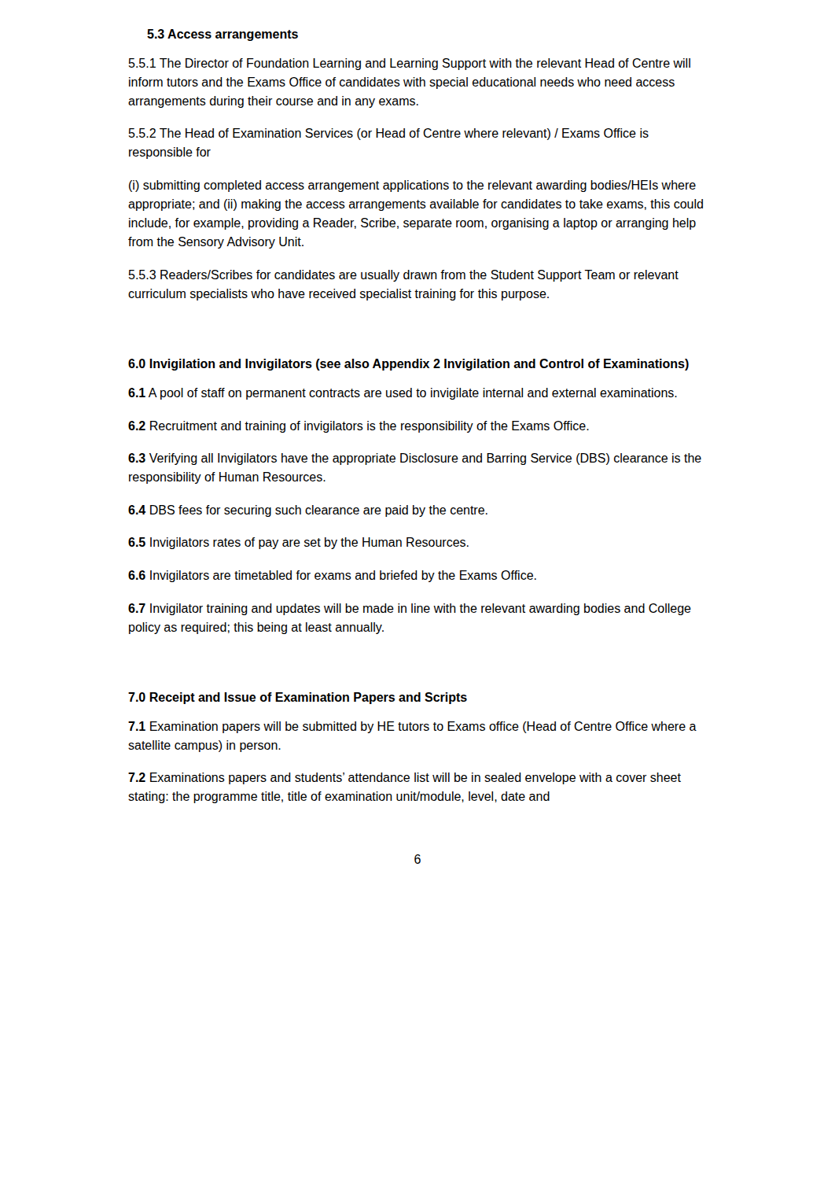5.3 Access arrangements
5.5.1 The Director of Foundation Learning and Learning Support with the relevant Head of Centre will inform tutors and the Exams Office of candidates with special educational needs who need access arrangements during their course and in any exams.
5.5.2 The Head of Examination Services (or Head of Centre where relevant) / Exams Office is responsible for
(i) submitting completed access arrangement applications to the relevant awarding bodies/HEIs where appropriate; and (ii) making the access arrangements available for candidates to take exams, this could include, for example, providing a Reader, Scribe, separate room, organising a laptop or arranging help from the Sensory Advisory Unit.
5.5.3 Readers/Scribes for candidates are usually drawn from the Student Support Team or relevant curriculum specialists who have received specialist training for this purpose.
6.0 Invigilation and Invigilators (see also Appendix 2 Invigilation and Control of Examinations)
6.1 A pool of staff on permanent contracts are used to invigilate internal and external examinations.
6.2 Recruitment and training of invigilators is the responsibility of the Exams Office.
6.3 Verifying all Invigilators have the appropriate Disclosure and Barring Service (DBS) clearance is the responsibility of Human Resources.
6.4 DBS fees for securing such clearance are paid by the centre.
6.5 Invigilators rates of pay are set by the Human Resources.
6.6 Invigilators are timetabled for exams and briefed by the Exams Office.
6.7 Invigilator training and updates will be made in line with the relevant awarding bodies and College policy as required; this being at least annually.
7.0 Receipt and Issue of Examination Papers and Scripts
7.1 Examination papers will be submitted by HE tutors to Exams office (Head of Centre Office where a satellite campus) in person.
7.2 Examinations papers and students’ attendance list will be in sealed envelope with a cover sheet stating: the programme title, title of examination unit/module, level, date and
6